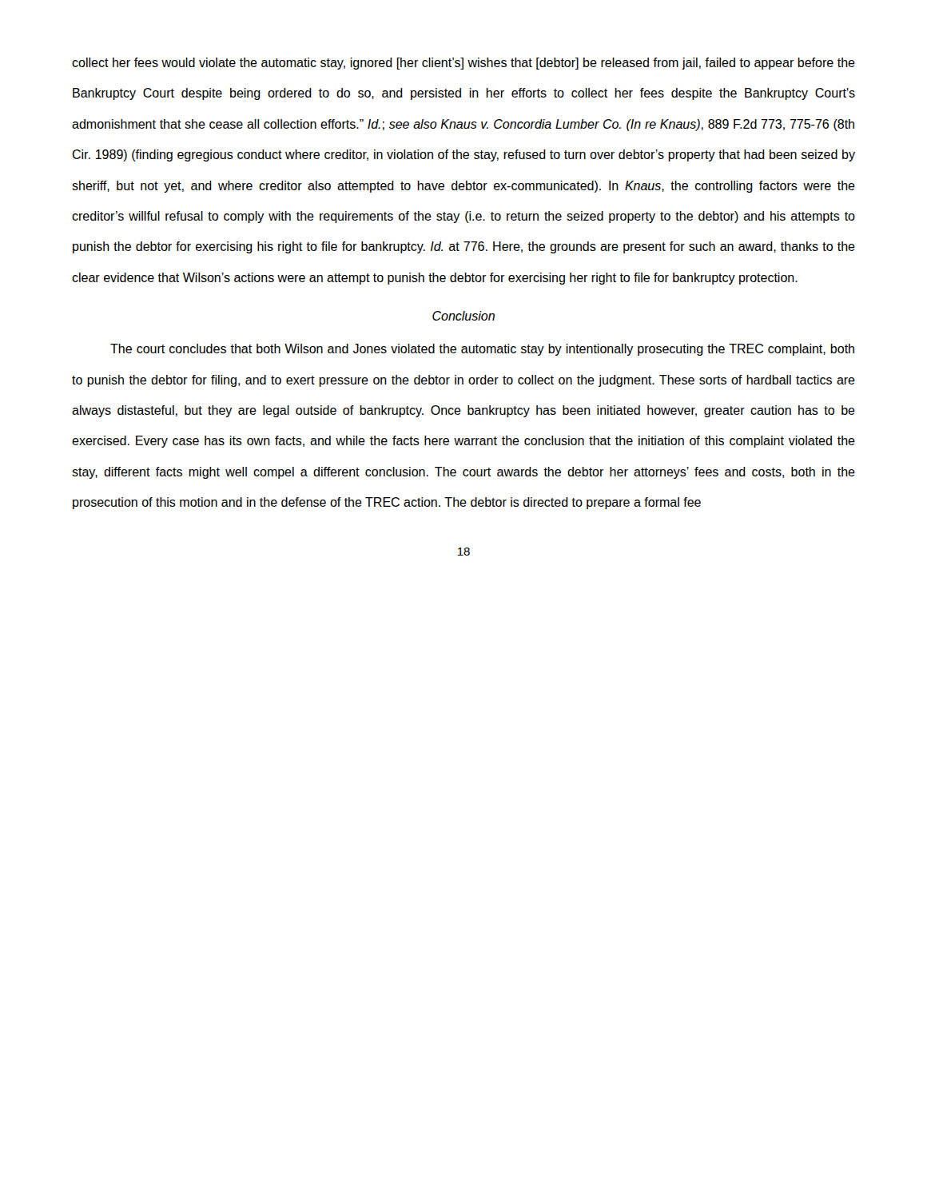collect her fees would violate the automatic stay, ignored [her client’s] wishes that [debtor] be released from jail, failed to appear before the Bankruptcy Court despite being ordered to do so, and persisted in her efforts to collect her fees despite the Bankruptcy Court's admonishment that she cease all collection efforts.” Id.; see also Knaus v. Concordia Lumber Co. (In re Knaus), 889 F.2d 773, 775-76 (8th Cir. 1989) (finding egregious conduct where creditor, in violation of the stay, refused to turn over debtor’s property that had been seized by sheriff, but not yet, and where creditor also attempted to have debtor ex-communicated). In Knaus, the controlling factors were the creditor’s willful refusal to comply with the requirements of the stay (i.e. to return the seized property to the debtor) and his attempts to punish the debtor for exercising his right to file for bankruptcy. Id. at 776. Here, the grounds are present for such an award, thanks to the clear evidence that Wilson’s actions were an attempt to punish the debtor for exercising her right to file for bankruptcy protection.
Conclusion
The court concludes that both Wilson and Jones violated the automatic stay by intentionally prosecuting the TREC complaint, both to punish the debtor for filing, and to exert pressure on the debtor in order to collect on the judgment. These sorts of hardball tactics are always distasteful, but they are legal outside of bankruptcy. Once bankruptcy has been initiated however, greater caution has to be exercised. Every case has its own facts, and while the facts here warrant the conclusion that the initiation of this complaint violated the stay, different facts might well compel a different conclusion. The court awards the debtor her attorneys’ fees and costs, both in the prosecution of this motion and in the defense of the TREC action. The debtor is directed to prepare a formal fee
18